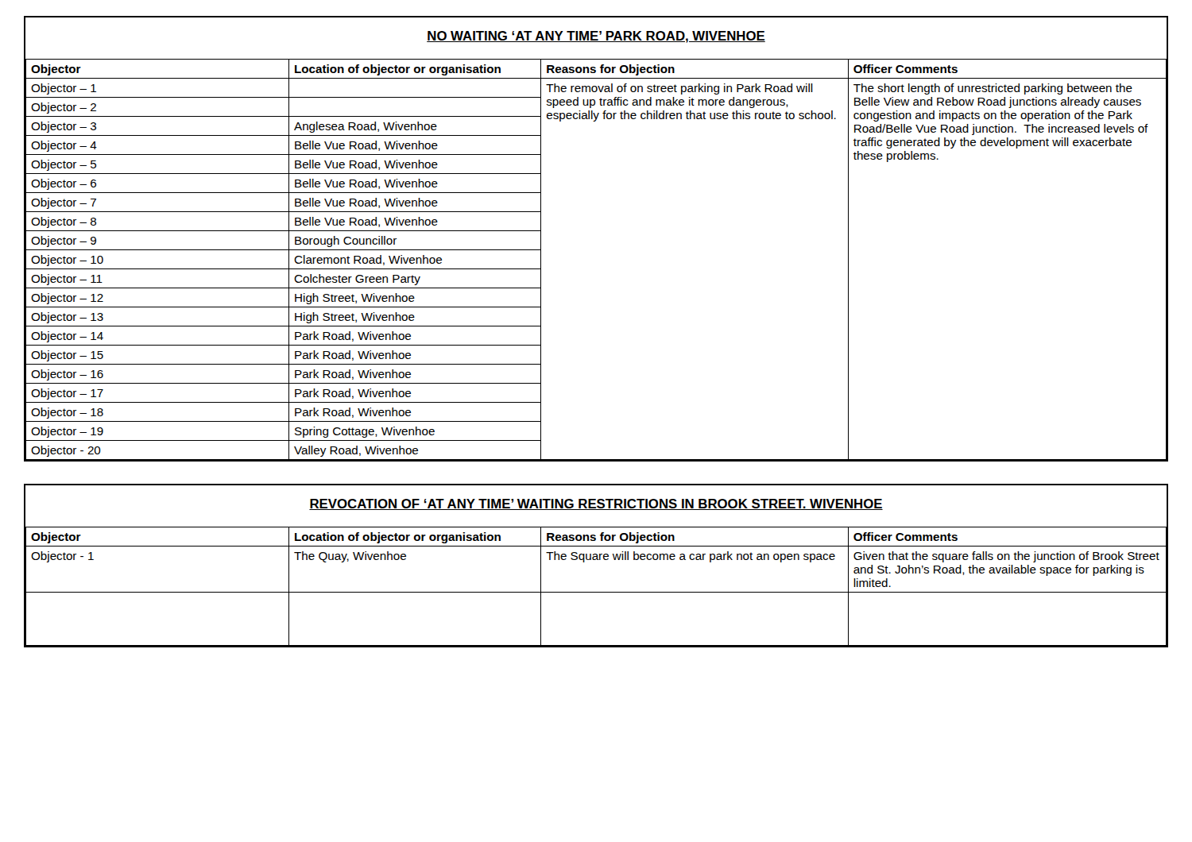NO WAITING ‘AT ANY TIME’ PARK ROAD, WIVENHOE
| Objector | Location of objector or organisation | Reasons for Objection | Officer Comments |
| --- | --- | --- | --- |
| Objector – 1 | | The removal of on street parking in Park Road will speed up traffic and make it more dangerous, especially for the children that use this route to school. | The short length of unrestricted parking between the Belle View and Rebow Road junctions already causes congestion and impacts on the operation of the Park Road/Belle Vue Road junction. The increased levels of traffic generated by the development will exacerbate these problems. |
| Objector – 2 | |
| Objector – 3 | Anglesea Road, Wivenhoe |
| Objector – 4 | Belle Vue Road, Wivenhoe |
| Objector – 5 | Belle Vue Road, Wivenhoe |
| Objector – 6 | Belle Vue Road, Wivenhoe |
| Objector – 7 | Belle Vue Road, Wivenhoe |
| Objector – 8 | Belle Vue Road, Wivenhoe |
| Objector – 9 | Borough Councillor |
| Objector – 10 | Claremont Road, Wivenhoe |
| Objector – 11 | Colchester Green Party |
| Objector – 12 | High Street, Wivenhoe |
| Objector – 13 | High Street, Wivenhoe |
| Objector – 14 | Park Road, Wivenhoe |
| Objector – 15 | Park Road, Wivenhoe |
| Objector – 16 | Park Road, Wivenhoe |
| Objector – 17 | Park Road, Wivenhoe |
| Objector – 18 | Park Road, Wivenhoe |
| Objector – 19 | Spring Cottage, Wivenhoe |
| Objector - 20 | Valley Road, Wivenhoe |
REVOCATION OF ‘AT ANY TIME’ WAITING RESTRICTIONS IN BROOK STREET. WIVENHOE
| Objector | Location of objector or organisation | Reasons for Objection | Officer Comments |
| --- | --- | --- | --- |
| Objector - 1 | The Quay, Wivenhoe | The Square will become a car park not an open space | Given that the square falls on the junction of Brook Street and St. John’s Road, the available space for parking is limited. |